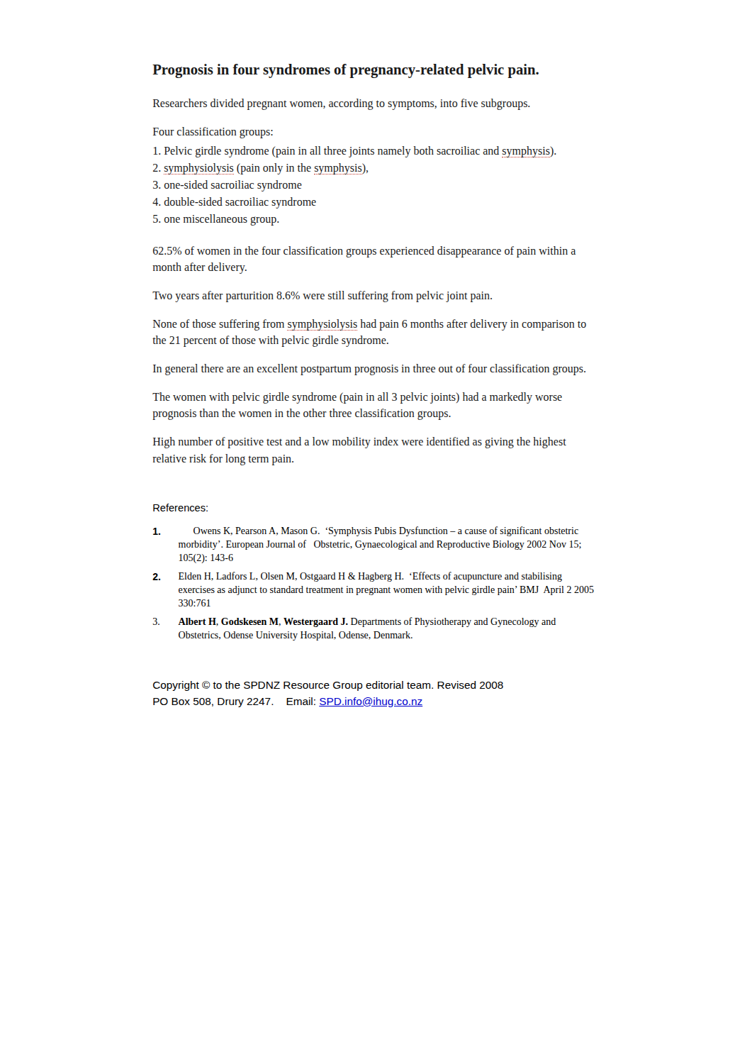Prognosis in four syndromes of pregnancy-related pelvic pain.
Researchers divided pregnant women, according to symptoms, into five subgroups.
Four classification groups:
1. Pelvic girdle syndrome (pain in all three joints namely both sacroiliac and symphysis).
2. symphysiolysis (pain only in the symphysis),
3. one-sided sacroiliac syndrome
4. double-sided sacroiliac syndrome
5. one miscellaneous group.
62.5% of women in the four classification groups experienced disappearance of pain within a month after delivery.
Two years after parturition 8.6% were still suffering from pelvic joint pain.
None of those suffering from symphysiolysis had pain 6 months after delivery in comparison to the 21 percent of those with pelvic girdle syndrome.
In general there are an excellent postpartum prognosis in three out of four classification groups.
The women with pelvic girdle syndrome (pain in all 3 pelvic joints) had a markedly worse prognosis than the women in the other three classification groups.
High number of positive test and a low mobility index were identified as giving the highest relative risk for long term pain.
References:
Owens K, Pearson A, Mason G. ‘Symphysis Pubis Dysfunction – a cause of significant obstetric morbidity’. European Journal of Obstetric, Gynaecological and Reproductive Biology 2002 Nov 15; 105(2): 143-6
Elden H, Ladfors L, Olsen M, Ostgaard H & Hagberg H. ‘Effects of acupuncture and stabilising exercises as adjunct to standard treatment in pregnant women with pelvic girdle pain’ BMJ April 2 2005 330:761
Albert H, Godskesen M, Westergaard J. Departments of Physiotherapy and Gynecology and Obstetrics, Odense University Hospital, Odense, Denmark.
Copyright © to the SPDNZ Resource Group editorial team. Revised 2008
PO Box 508, Drury 2247. Email: SPD.info@ihug.co.nz